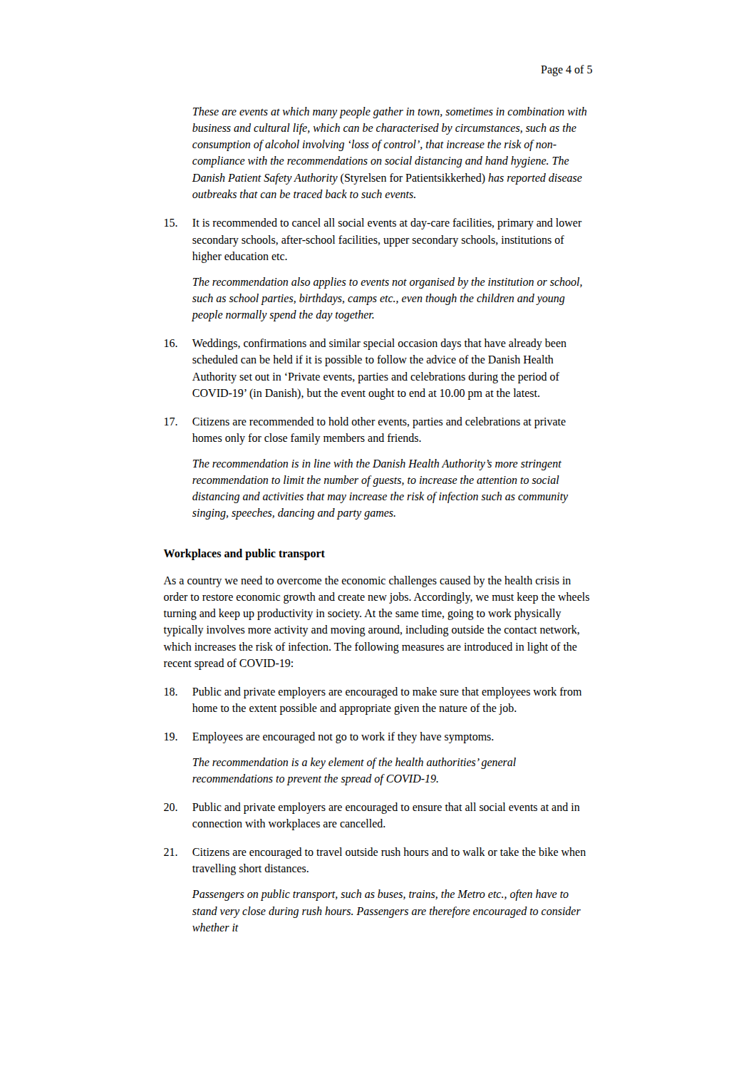Page 4 of 5
These are events at which many people gather in town, sometimes in combination with business and cultural life, which can be characterised by circumstances, such as the consumption of alcohol involving ‘loss of control’, that increase the risk of non-compliance with the recommendations on social distancing and hand hygiene. The Danish Patient Safety Authority (Styrelsen for Patientsikkerhed) has reported disease outbreaks that can be traced back to such events.
15.
It is recommended to cancel all social events at day-care facilities, primary and lower secondary schools, after-school facilities, upper secondary schools, institutions of higher education etc.
The recommendation also applies to events not organised by the institution or school, such as school parties, birthdays, camps etc., even though the children and young people normally spend the day together.
16.
Weddings, confirmations and similar special occasion days that have already been scheduled can be held if it is possible to follow the advice of the Danish Health Authority set out in ‘Private events, parties and celebrations during the period of COVID-19’ (in Danish), but the event ought to end at 10.00 pm at the latest.
17.
Citizens are recommended to hold other events, parties and celebrations at private homes only for close family members and friends.
The recommendation is in line with the Danish Health Authority’s more stringent recommendation to limit the number of guests, to increase the attention to social distancing and activities that may increase the risk of infection such as community singing, speeches, dancing and party games.
Workplaces and public transport
As a country we need to overcome the economic challenges caused by the health crisis in order to restore economic growth and create new jobs. Accordingly, we must keep the wheels turning and keep up productivity in society. At the same time, going to work physically typically involves more activity and moving around, including outside the contact network, which increases the risk of infection. The following measures are introduced in light of the recent spread of COVID-19:
18.
Public and private employers are encouraged to make sure that employees work from home to the extent possible and appropriate given the nature of the job.
19.
Employees are encouraged not go to work if they have symptoms.
The recommendation is a key element of the health authorities’ general recommendations to prevent the spread of COVID-19.
20.
Public and private employers are encouraged to ensure that all social events at and in connection with workplaces are cancelled.
21.
Citizens are encouraged to travel outside rush hours and to walk or take the bike when travelling short distances.
Passengers on public transport, such as buses, trains, the Metro etc., often have to stand very close during rush hours. Passengers are therefore encouraged to consider whether it